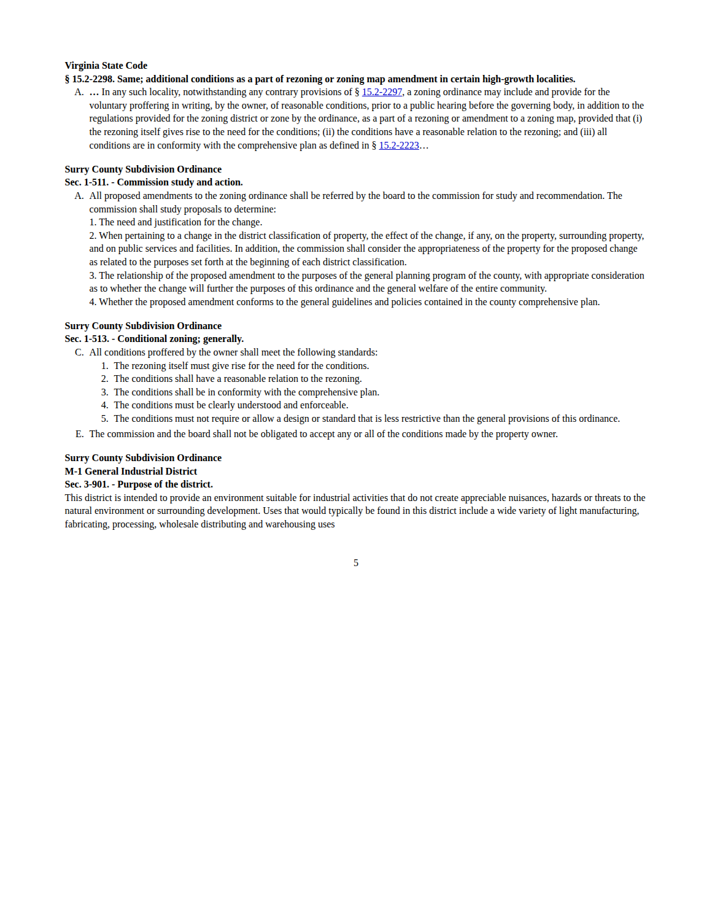Virginia State Code
§ 15.2-2298. Same; additional conditions as a part of rezoning or zoning map amendment in certain high-growth localities.
… In any such locality, notwithstanding any contrary provisions of § 15.2-2297, a zoning ordinance may include and provide for the voluntary proffering in writing, by the owner, of reasonable conditions, prior to a public hearing before the governing body, in addition to the regulations provided for the zoning district or zone by the ordinance, as a part of a rezoning or amendment to a zoning map, provided that (i) the rezoning itself gives rise to the need for the conditions; (ii) the conditions have a reasonable relation to the rezoning; and (iii) all conditions are in conformity with the comprehensive plan as defined in § 15.2-2223…
Surry County Subdivision Ordinance
Sec. 1-511. - Commission study and action.
All proposed amendments to the zoning ordinance shall be referred by the board to the commission for study and recommendation. The commission shall study proposals to determine:
1. The need and justification for the change.
2. When pertaining to a change in the district classification of property, the effect of the change, if any, on the property, surrounding property, and on public services and facilities. In addition, the commission shall consider the appropriateness of the property for the proposed change as related to the purposes set forth at the beginning of each district classification.
3. The relationship of the proposed amendment to the purposes of the general planning program of the county, with appropriate consideration as to whether the change will further the purposes of this ordinance and the general welfare of the entire community.
4. Whether the proposed amendment conforms to the general guidelines and policies contained in the county comprehensive plan.
Surry County Subdivision Ordinance
Sec. 1-513. - Conditional zoning; generally.
All conditions proffered by the owner shall meet the following standards:
The rezoning itself must give rise for the need for the conditions.
The conditions shall have a reasonable relation to the rezoning.
The conditions shall be in conformity with the comprehensive plan.
The conditions must be clearly understood and enforceable.
The conditions must not require or allow a design or standard that is less restrictive than the general provisions of this ordinance.
The commission and the board shall not be obligated to accept any or all of the conditions made by the property owner.
Surry County Subdivision Ordinance
M-1 General Industrial District
Sec. 3-901. - Purpose of the district.
This district is intended to provide an environment suitable for industrial activities that do not create appreciable nuisances, hazards or threats to the natural environment or surrounding development. Uses that would typically be found in this district include a wide variety of light manufacturing, fabricating, processing, wholesale distributing and warehousing uses
5